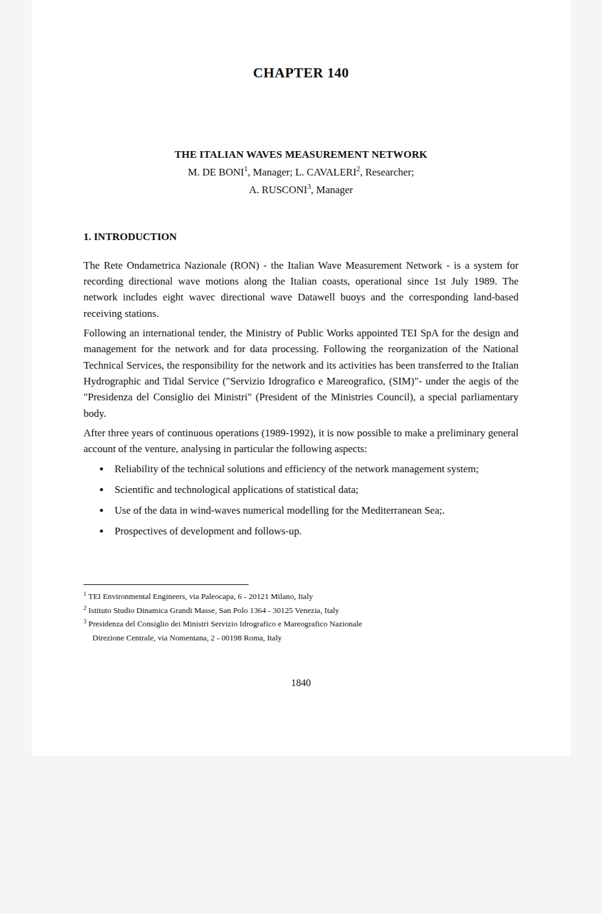CHAPTER 140
THE ITALIAN WAVES MEASUREMENT NETWORK
M. DE BONI1, Manager; L. CAVALERI2, Researcher;
A. RUSCONI3, Manager
1. INTRODUCTION
The Rete Ondametrica Nazionale (RON) - the Italian Wave Measurement Network - is a system for recording directional wave motions along the Italian coasts, operational since 1st July 1989. The network includes eight wavec directional wave Datawell buoys and the corresponding land-based receiving stations.
Following an international tender, the Ministry of Public Works appointed TEI SpA for the design and management for the network and for data processing. Following the reorganization of the National Technical Services, the responsibility for the network and its activities has been transferred to the Italian Hydrographic and Tidal Service ("Servizio Idrografico e Mareografico, (SIM)"- under the aegis of the "Presidenza del Consiglio dei Ministri" (President of the Ministries Council), a special parliamentary body.
After three years of continuous operations (1989-1992), it is now possible to make a preliminary general account of the venture, analysing in particular the following aspects:
Reliability of the technical solutions and efficiency of the network management system;
Scientific and technological applications of statistical data;
Use of the data in wind-waves numerical modelling for the Mediterranean Sea;.
Prospectives of development and follows-up.
1 TEI Environmental Engineers, via Paleocapa, 6 - 20121 Milano, Italy
2 Istituto Studio Dinamica Grandi Masse, San Polo 1364 - 30125 Venezia, Italy
3 Presidenza del Consiglio dei Ministri Servizio Idrografico e Mareografico Nazionale
Direzione Centrale, via Nomentana, 2 - 00198 Roma, Italy
1840